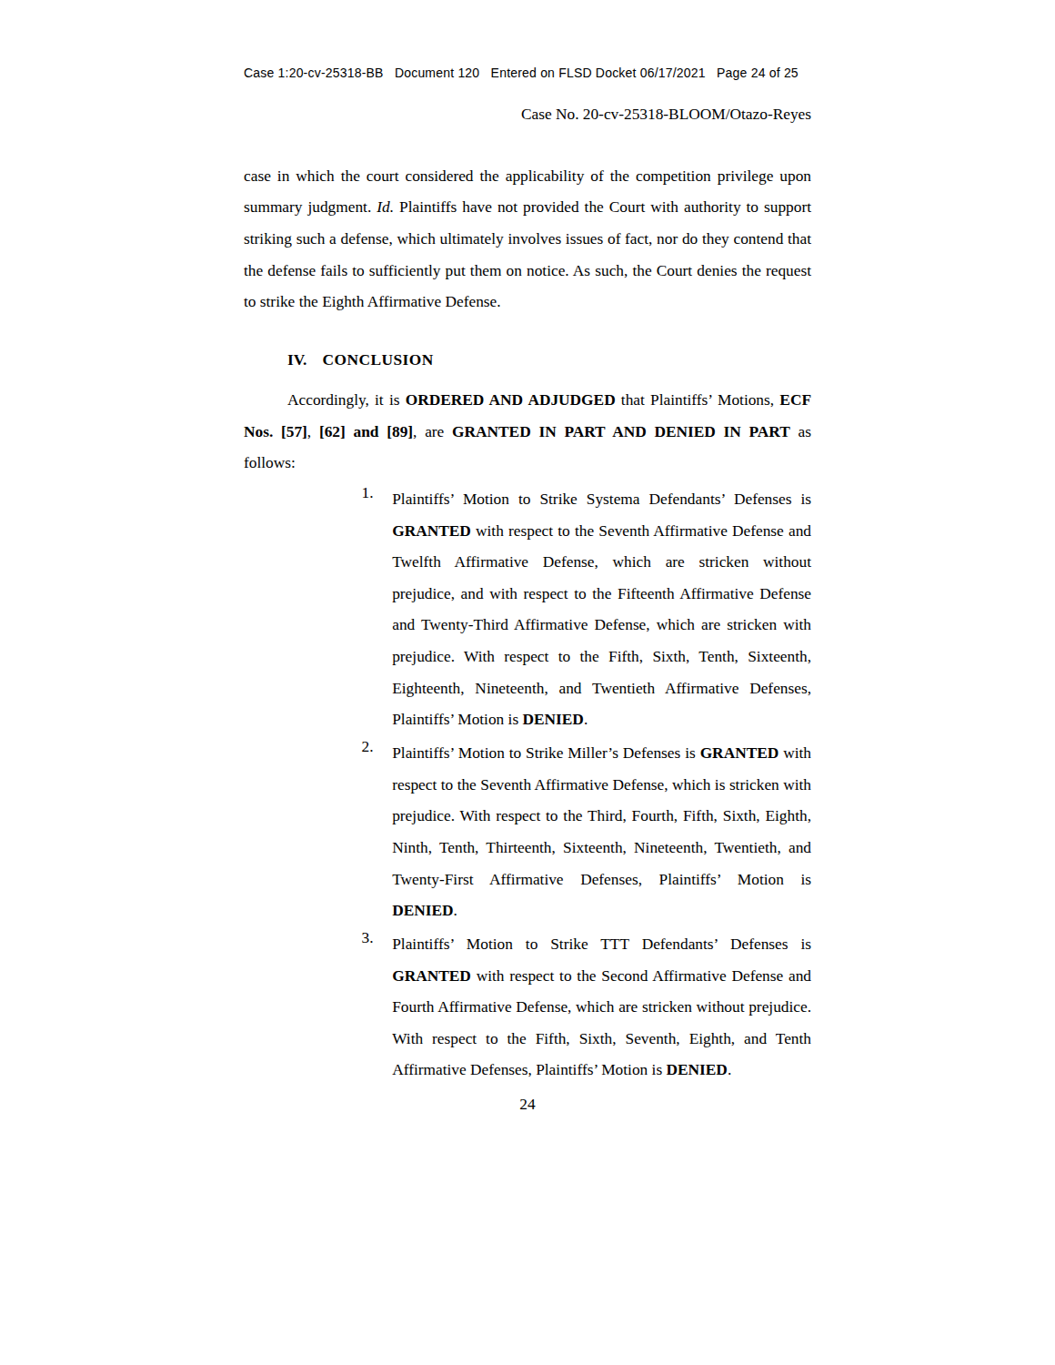Case 1:20-cv-25318-BB Document 120 Entered on FLSD Docket 06/17/2021 Page 24 of 25
Case No. 20-cv-25318-BLOOM/Otazo-Reyes
case in which the court considered the applicability of the competition privilege upon summary judgment. Id. Plaintiffs have not provided the Court with authority to support striking such a defense, which ultimately involves issues of fact, nor do they contend that the defense fails to sufficiently put them on notice. As such, the Court denies the request to strike the Eighth Affirmative Defense.
IV. CONCLUSION
Accordingly, it is ORDERED AND ADJUDGED that Plaintiffs’ Motions, ECF Nos. [57], [62] and [89], are GRANTED IN PART AND DENIED IN PART as follows:
1. Plaintiffs’ Motion to Strike Systema Defendants’ Defenses is GRANTED with respect to the Seventh Affirmative Defense and Twelfth Affirmative Defense, which are stricken without prejudice, and with respect to the Fifteenth Affirmative Defense and Twenty-Third Affirmative Defense, which are stricken with prejudice. With respect to the Fifth, Sixth, Tenth, Sixteenth, Eighteenth, Nineteenth, and Twentieth Affirmative Defenses, Plaintiffs’ Motion is DENIED.
2. Plaintiffs’ Motion to Strike Miller’s Defenses is GRANTED with respect to the Seventh Affirmative Defense, which is stricken with prejudice. With respect to the Third, Fourth, Fifth, Sixth, Eighth, Ninth, Tenth, Thirteenth, Sixteenth, Nineteenth, Twentieth, and Twenty-First Affirmative Defenses, Plaintiffs’ Motion is DENIED.
3. Plaintiffs’ Motion to Strike TTT Defendants’ Defenses is GRANTED with respect to the Second Affirmative Defense and Fourth Affirmative Defense, which are stricken without prejudice. With respect to the Fifth, Sixth, Seventh, Eighth, and Tenth Affirmative Defenses, Plaintiffs’ Motion is DENIED.
24